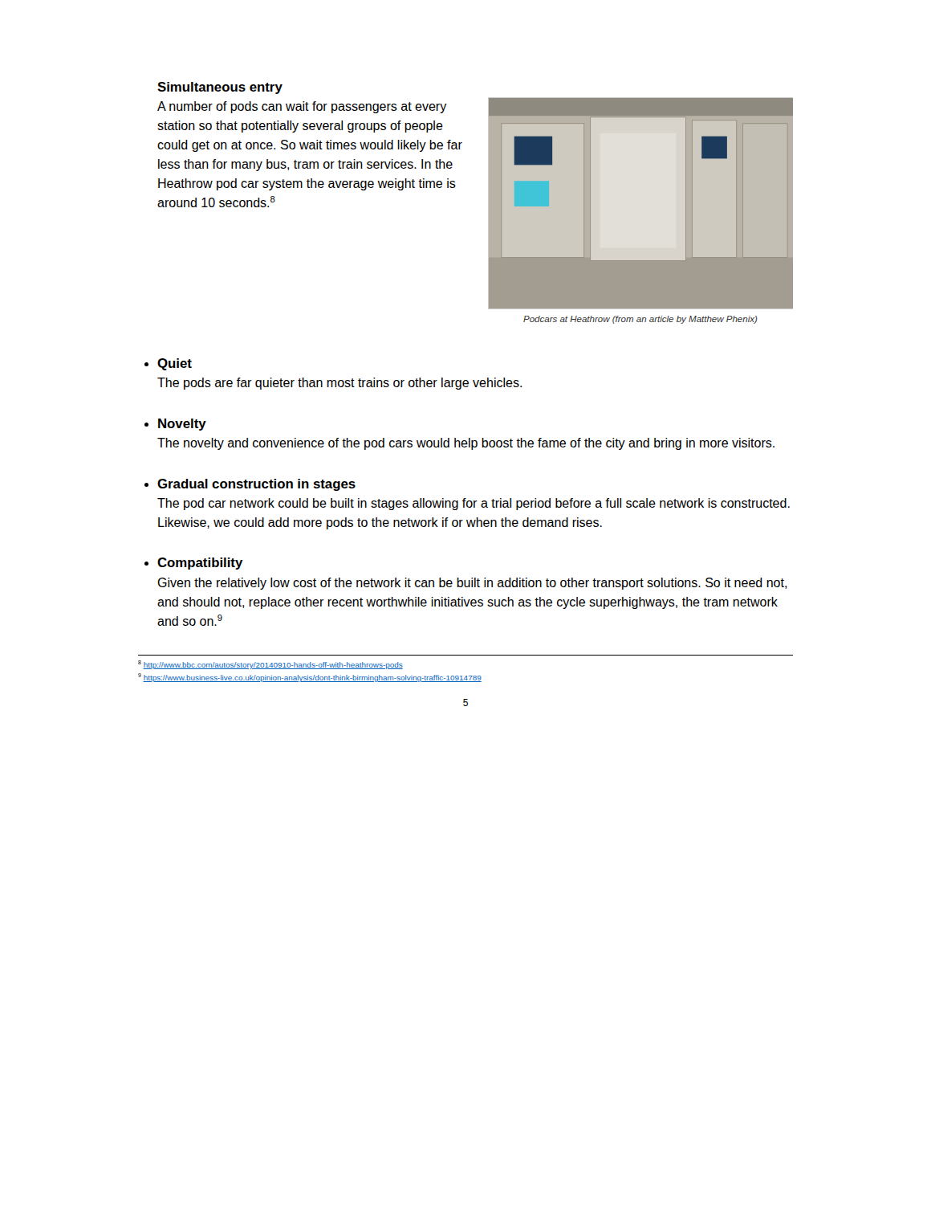Simultaneous entry
Podcars at Heathrow (from an article by Matthew Phenix)
A number of pods can wait for passengers at every station so that potentially several groups of people could get on at once. So wait times would likely be far less than for many bus, tram or train services. In the Heathrow pod car system the average weight time is around 10 seconds.8
Quiet
The pods are far quieter than most trains or other large vehicles.
Novelty
The novelty and convenience of the pod cars would help boost the fame of the city and bring in more visitors.
Gradual construction in stages
The pod car network could be built in stages allowing for a trial period before a full scale network is constructed. Likewise, we could add more pods to the network if or when the demand rises.
Compatibility
Given the relatively low cost of the network it can be built in addition to other transport solutions. So it need not, and should not, replace other recent worthwhile initiatives such as the cycle superhighways, the tram network and so on.9
8 http://www.bbc.com/autos/story/20140910-hands-off-with-heathrows-pods
9 https://www.business-live.co.uk/opinion-analysis/dont-think-birmingham-solving-traffic-10914789
5